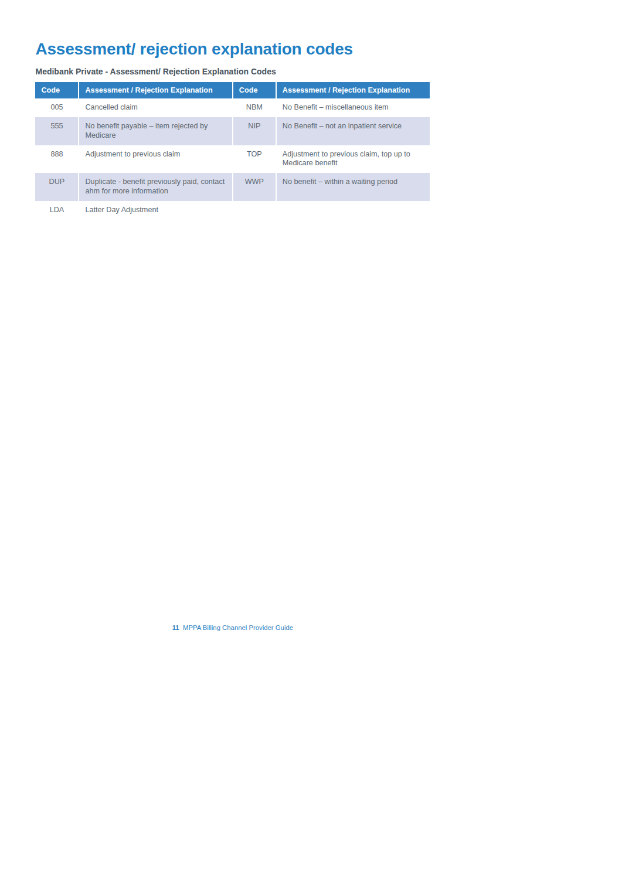Assessment/ rejection explanation codes
Medibank Private - Assessment/ Rejection Explanation Codes
| Code | Assessment / Rejection Explanation | Code | Assessment / Rejection Explanation |
| --- | --- | --- | --- |
| 005 | Cancelled claim | NBM | No Benefit – miscellaneous item |
| 555 | No benefit payable – item rejected by Medicare | NIP | No Benefit – not an inpatient service |
| 888 | Adjustment to previous claim | TOP | Adjustment to previous claim, top up to Medicare benefit |
| DUP | Duplicate - benefit previously paid, contact ahm for more information | WWP | No benefit – within a waiting period |
| LDA | Latter Day Adjustment | | |
11 MPPA Billing Channel Provider Guide